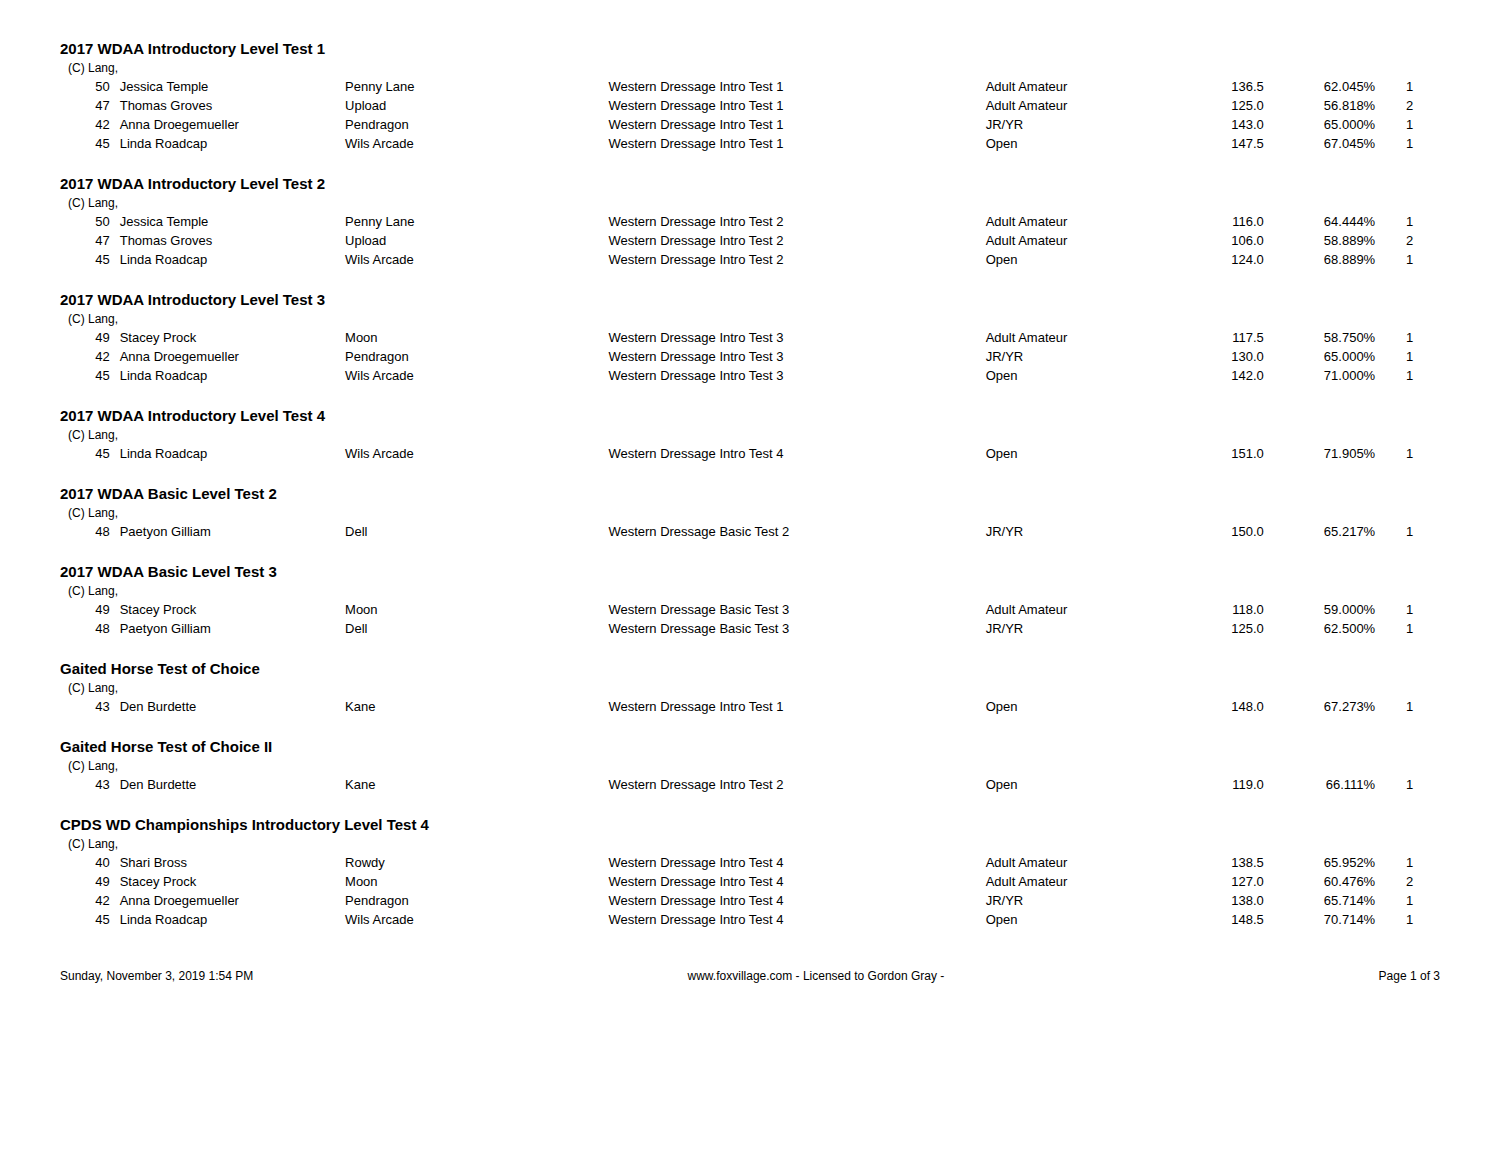2017 WDAA Introductory Level Test 1
(C) Lang,
| 50 | Jessica Temple | Penny Lane | Western Dressage Intro Test 1 | Adult Amateur | 136.5 | 62.045% | 1 |
| 47 | Thomas Groves | Upload | Western Dressage Intro Test 1 | Adult Amateur | 125.0 | 56.818% | 2 |
| 42 | Anna Droegemueller | Pendragon | Western Dressage Intro Test 1 | JR/YR | 143.0 | 65.000% | 1 |
| 45 | Linda Roadcap | Wils Arcade | Western Dressage Intro Test 1 | Open | 147.5 | 67.045% | 1 |
2017 WDAA Introductory Level Test 2
(C) Lang,
| 50 | Jessica Temple | Penny Lane | Western Dressage Intro Test 2 | Adult Amateur | 116.0 | 64.444% | 1 |
| 47 | Thomas Groves | Upload | Western Dressage Intro Test 2 | Adult Amateur | 106.0 | 58.889% | 2 |
| 45 | Linda Roadcap | Wils Arcade | Western Dressage Intro Test 2 | Open | 124.0 | 68.889% | 1 |
2017 WDAA Introductory Level Test 3
(C) Lang,
| 49 | Stacey Prock | Moon | Western Dressage Intro Test 3 | Adult Amateur | 117.5 | 58.750% | 1 |
| 42 | Anna Droegemueller | Pendragon | Western Dressage Intro Test 3 | JR/YR | 130.0 | 65.000% | 1 |
| 45 | Linda Roadcap | Wils Arcade | Western Dressage Intro Test 3 | Open | 142.0 | 71.000% | 1 |
2017 WDAA Introductory Level Test 4
(C) Lang,
| 45 | Linda Roadcap | Wils Arcade | Western Dressage Intro Test 4 | Open | 151.0 | 71.905% | 1 |
2017 WDAA Basic Level Test 2
(C) Lang,
| 48 | Paetyon Gilliam | Dell | Western Dressage Basic Test 2 | JR/YR | 150.0 | 65.217% | 1 |
2017 WDAA Basic Level Test 3
(C) Lang,
| 49 | Stacey Prock | Moon | Western Dressage Basic Test 3 | Adult Amateur | 118.0 | 59.000% | 1 |
| 48 | Paetyon Gilliam | Dell | Western Dressage Basic Test 3 | JR/YR | 125.0 | 62.500% | 1 |
Gaited Horse Test of Choice
(C) Lang,
| 43 | Den Burdette | Kane | Western Dressage Intro Test 1 | Open | 148.0 | 67.273% | 1 |
Gaited Horse Test of Choice II
(C) Lang,
| 43 | Den Burdette | Kane | Western Dressage Intro Test 2 | Open | 119.0 | 66.111% | 1 |
CPDS WD Championships Introductory Level Test 4
(C) Lang,
| 40 | Shari Bross | Rowdy | Western Dressage Intro Test 4 | Adult Amateur | 138.5 | 65.952% | 1 |
| 49 | Stacey Prock | Moon | Western Dressage Intro Test 4 | Adult Amateur | 127.0 | 60.476% | 2 |
| 42 | Anna Droegemueller | Pendragon | Western Dressage Intro Test 4 | JR/YR | 138.0 | 65.714% | 1 |
| 45 | Linda Roadcap | Wils Arcade | Western Dressage Intro Test 4 | Open | 148.5 | 70.714% | 1 |
Sunday, November 3, 2019 1:54 PM
www.foxvillage.com - Licensed to Gordon Gray -
Page 1 of 3